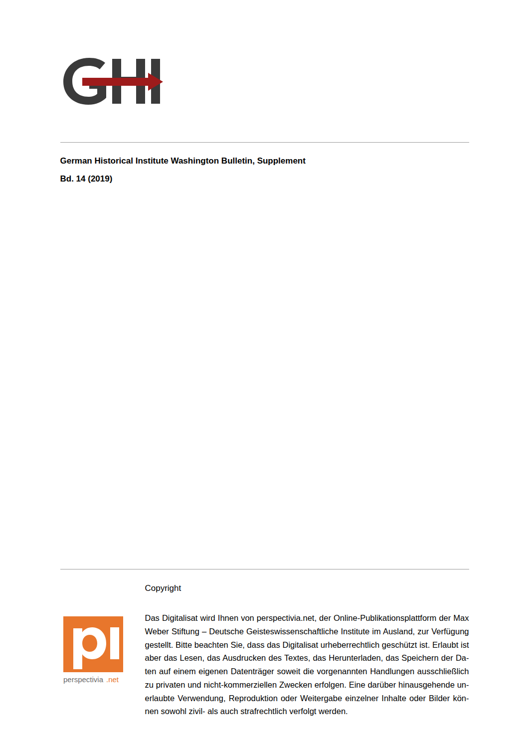GHI — German Historical Institute
German Historical Institute Washington Bulletin, Supplement
Bd. 14 (2019)
Copyright
perspectivia.net perspectivia .net
Das Digitalisat wird Ihnen von perspectivia.net, der Online-Publikationsplattform der Max Weber Stiftung – Deutsche Geisteswissenschaftliche Institute im Ausland, zur Verfügung gestellt. Bitte beachten Sie, dass das Digitalisat urheberrechtlich geschützt ist. Erlaubt ist aber das Lesen, das Ausdrucken des Textes, das Herunterladen, das Speichern der Daten auf einem eigenen Datenträger soweit die vorgenannten Handlungen ausschließlich zu privaten und nicht-kommerziellen Zwecken erfolgen. Eine darüber hinausgehende unerlaubte Verwendung, Reproduktion oder Weitergabe einzelner Inhalte oder Bilder können sowohl zivil- als auch strafrechtlich verfolgt werden.